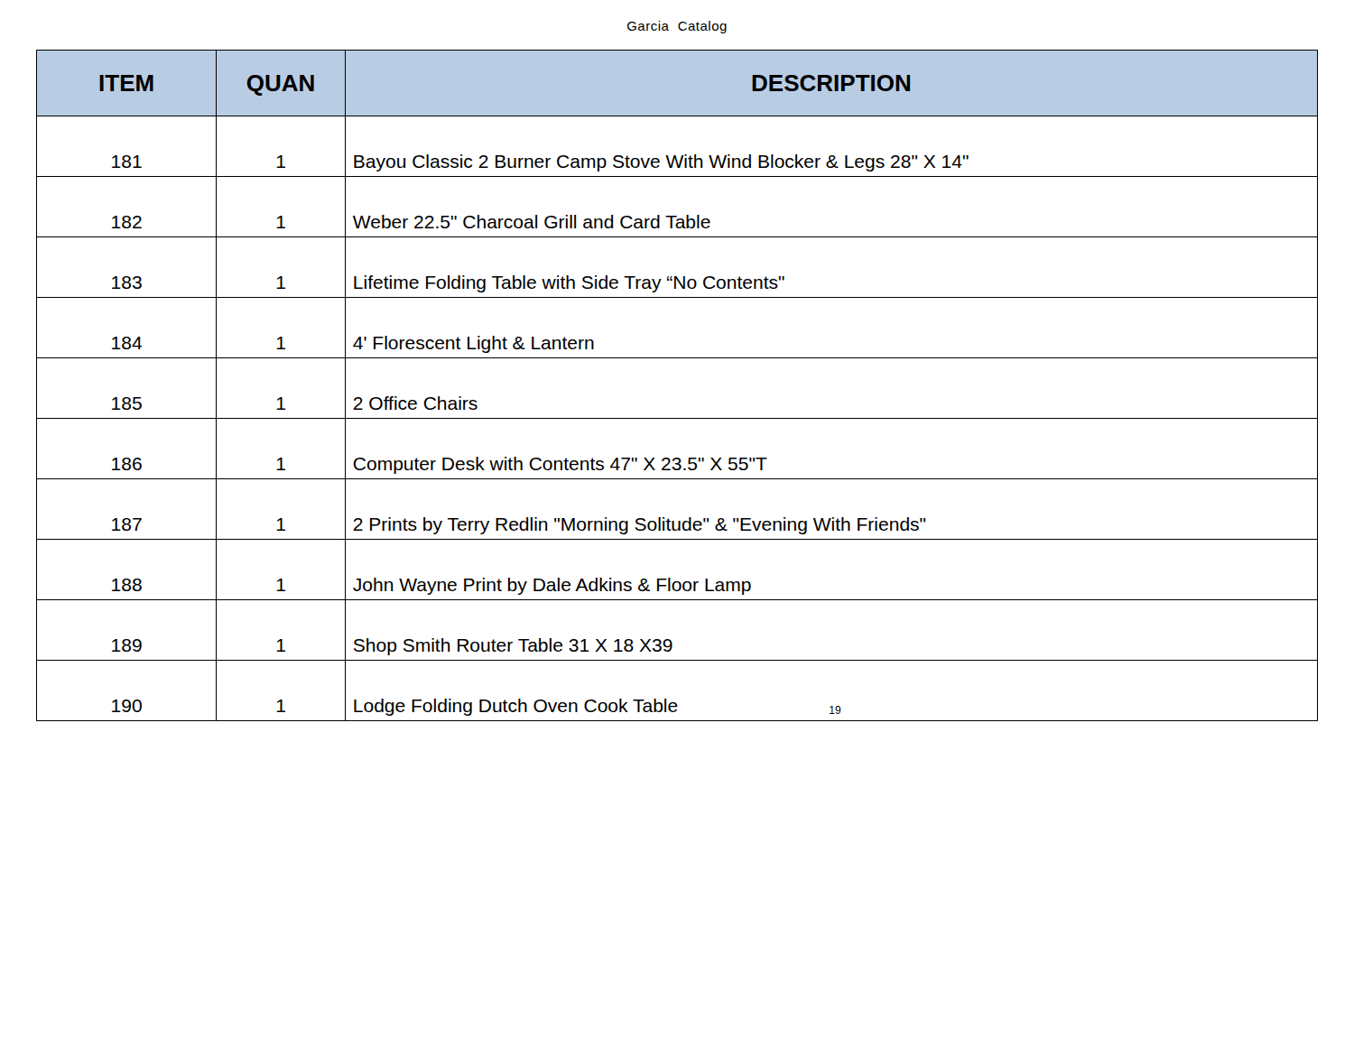Garcia Catalog
| ITEM | QUAN | DESCRIPTION |
| --- | --- | --- |
| 181 | 1 | Bayou Classic 2 Burner Camp Stove With Wind Blocker & Legs 28" X 14" |
| 182 | 1 | Weber 22.5" Charcoal Grill and Card Table |
| 183 | 1 | Lifetime Folding Table with Side Tray “No Contents" |
| 184 | 1 | 4' Florescent Light & Lantern |
| 185 | 1 | 2 Office Chairs |
| 186 | 1 | Computer Desk with Contents 47" X 23.5" X 55"T |
| 187 | 1 | 2 Prints by Terry Redlin "Morning Solitude" & "Evening With Friends" |
| 188 | 1 | John Wayne Print by Dale Adkins & Floor Lamp |
| 189 | 1 | Shop Smith Router Table 31 X 18 X39 |
| 190 | 1 | Lodge Folding Dutch Oven Cook Table 19 |